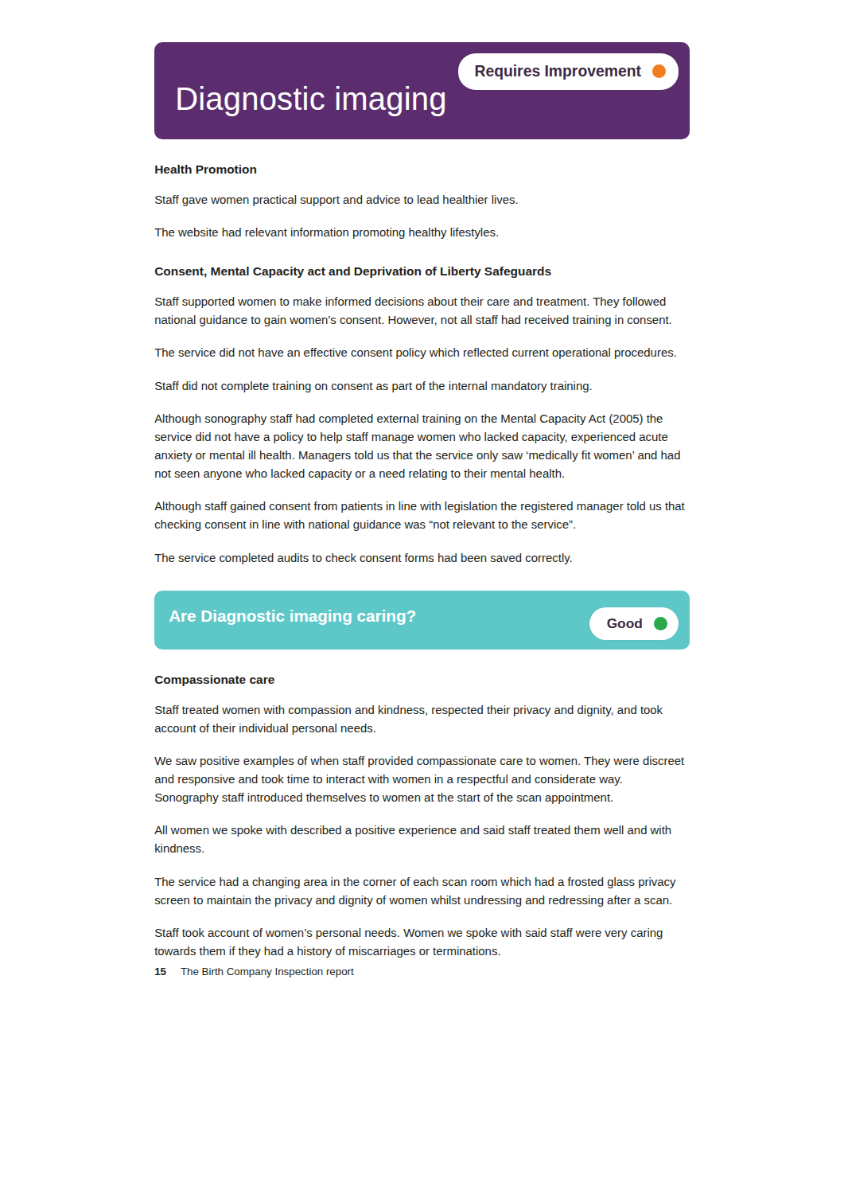Requires Improvement
Diagnostic imaging
Health Promotion
Staff gave women practical support and advice to lead healthier lives.
The website had relevant information promoting healthy lifestyles.
Consent, Mental Capacity act and Deprivation of Liberty Safeguards
Staff supported women to make informed decisions about their care and treatment. They followed national guidance to gain women’s consent. However, not all staff had received training in consent.
The service did not have an effective consent policy which reflected current operational procedures.
Staff did not complete training on consent as part of the internal mandatory training.
Although sonography staff had completed external training on the Mental Capacity Act (2005) the service did not have a policy to help staff manage women who lacked capacity, experienced acute anxiety or mental ill health. Managers told us that the service only saw ‘medically fit women’ and had not seen anyone who lacked capacity or a need relating to their mental health.
Although staff gained consent from patients in line with legislation the registered manager told us that checking consent in line with national guidance was “not relevant to the service”.
The service completed audits to check consent forms had been saved correctly.
Are Diagnostic imaging caring?
Good
Compassionate care
Staff treated women with compassion and kindness, respected their privacy and dignity, and took account of their individual personal needs.
We saw positive examples of when staff provided compassionate care to women. They were discreet and responsive and took time to interact with women in a respectful and considerate way. Sonography staff introduced themselves to women at the start of the scan appointment.
All women we spoke with described a positive experience and said staff treated them well and with kindness.
The service had a changing area in the corner of each scan room which had a frosted glass privacy screen to maintain the privacy and dignity of women whilst undressing and redressing after a scan.
Staff took account of women’s personal needs. Women we spoke with said staff were very caring towards them if they had a history of miscarriages or terminations.
15 The Birth Company Inspection report